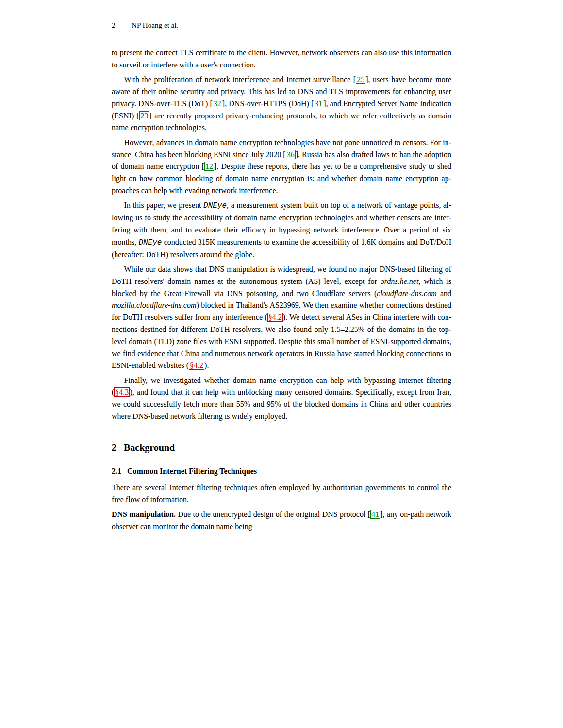2 NP Hoang et al.
to present the correct TLS certificate to the client. However, network observers can also use this information to surveil or interfere with a user's connection.
With the proliferation of network interference and Internet surveillance [25], users have become more aware of their online security and privacy. This has led to DNS and TLS improvements for enhancing user privacy. DNS-over-TLS (DoT) [32], DNS-over-HTTPS (DoH) [31], and Encrypted Server Name Indication (ESNI) [23] are recently proposed privacy-enhancing protocols, to which we refer collectively as domain name encryption technologies.
However, advances in domain name encryption technologies have not gone unnoticed to censors. For instance, China has been blocking ESNI since July 2020 [36]. Russia has also drafted laws to ban the adoption of domain name encryption [12]. Despite these reports, there has yet to be a comprehensive study to shed light on how common blocking of domain name encryption is; and whether domain name encryption approaches can help with evading network interference.
In this paper, we present DNEye, a measurement system built on top of a network of vantage points, allowing us to study the accessibility of domain name encryption technologies and whether censors are interfering with them, and to evaluate their efficacy in bypassing network interference. Over a period of six months, DNEye conducted 315K measurements to examine the accessibility of 1.6K domains and DoT/DoH (hereafter: DoTH) resolvers around the globe.
While our data shows that DNS manipulation is widespread, we found no major DNS-based filtering of DoTH resolvers' domain names at the autonomous system (AS) level, except for ordns.he.net, which is blocked by the Great Firewall via DNS poisoning, and two Cloudflare servers (cloudflare-dns.com and mozilla.cloudflare-dns.com) blocked in Thailand's AS23969. We then examine whether connections destined for DoTH resolvers suffer from any interference (§4.2). We detect several ASes in China interfere with connections destined for different DoTH resolvers. We also found only 1.5–2.25% of the domains in the top-level domain (TLD) zone files with ESNI supported. Despite this small number of ESNI-supported domains, we find evidence that China and numerous network operators in Russia have started blocking connections to ESNI-enabled websites (§4.2).
Finally, we investigated whether domain name encryption can help with bypassing Internet filtering (§4.3), and found that it can help with unblocking many censored domains. Specifically, except from Iran, we could successfully fetch more than 55% and 95% of the blocked domains in China and other countries where DNS-based network filtering is widely employed.
2 Background
2.1 Common Internet Filtering Techniques
There are several Internet filtering techniques often employed by authoritarian governments to control the free flow of information.
DNS manipulation. Due to the unencrypted design of the original DNS protocol [41], any on-path network observer can monitor the domain name being